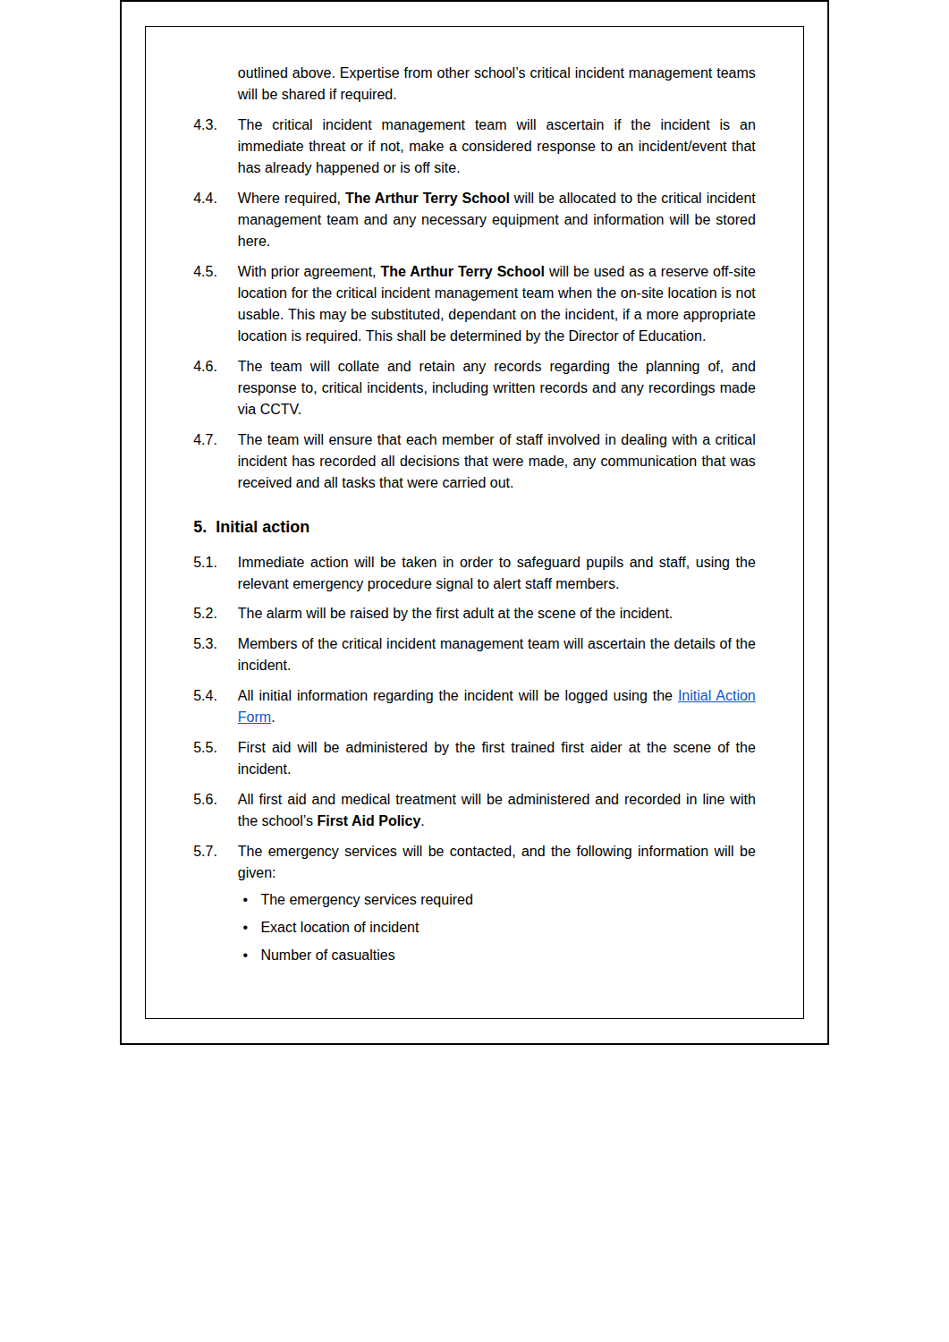outlined above. Expertise from other school’s critical incident management teams will be shared if required.
4.3. The critical incident management team will ascertain if the incident is an immediate threat or if not, make a considered response to an incident/event that has already happened or is off site.
4.4. Where required, The Arthur Terry School will be allocated to the critical incident management team and any necessary equipment and information will be stored here.
4.5. With prior agreement, The Arthur Terry School will be used as a reserve off-site location for the critical incident management team when the on-site location is not usable. This may be substituted, dependant on the incident, if a more appropriate location is required. This shall be determined by the Director of Education.
4.6. The team will collate and retain any records regarding the planning of, and response to, critical incidents, including written records and any recordings made via CCTV.
4.7. The team will ensure that each member of staff involved in dealing with a critical incident has recorded all decisions that were made, any communication that was received and all tasks that were carried out.
5. Initial action
5.1. Immediate action will be taken in order to safeguard pupils and staff, using the relevant emergency procedure signal to alert staff members.
5.2. The alarm will be raised by the first adult at the scene of the incident.
5.3. Members of the critical incident management team will ascertain the details of the incident.
5.4. All initial information regarding the incident will be logged using the Initial Action Form.
5.5. First aid will be administered by the first trained first aider at the scene of the incident.
5.6. All first aid and medical treatment will be administered and recorded in line with the school’s First Aid Policy.
5.7. The emergency services will be contacted, and the following information will be given:
The emergency services required
Exact location of incident
Number of casualties